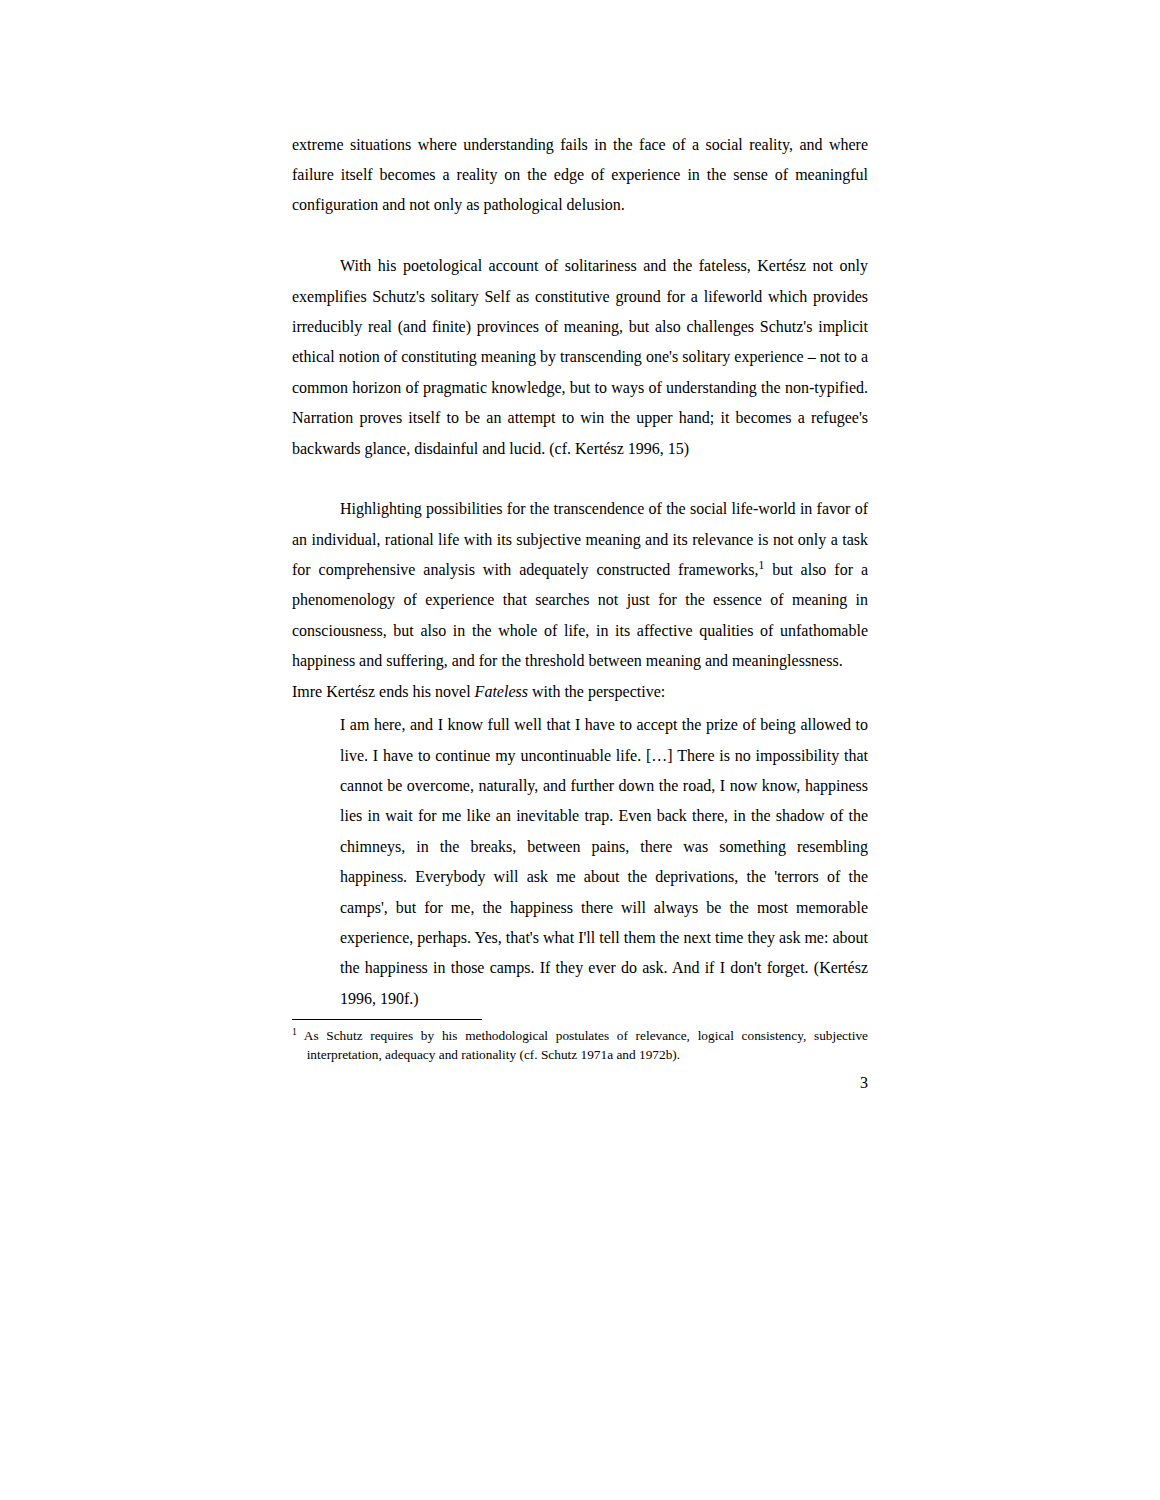extreme situations where understanding fails in the face of a social reality, and where failure itself becomes a reality on the edge of experience in the sense of meaningful configuration and not only as pathological delusion.
With his poetological account of solitariness and the fateless, Kertész not only exemplifies Schutz's solitary Self as constitutive ground for a lifeworld which provides irreducibly real (and finite) provinces of meaning, but also challenges Schutz's implicit ethical notion of constituting meaning by transcending one's solitary experience – not to a common horizon of pragmatic knowledge, but to ways of understanding the non-typified. Narration proves itself to be an attempt to win the upper hand; it becomes a refugee's backwards glance, disdainful and lucid. (cf. Kertész 1996, 15)
Highlighting possibilities for the transcendence of the social life-world in favor of an individual, rational life with its subjective meaning and its relevance is not only a task for comprehensive analysis with adequately constructed frameworks,1 but also for a phenomenology of experience that searches not just for the essence of meaning in consciousness, but also in the whole of life, in its affective qualities of unfathomable happiness and suffering, and for the threshold between meaning and meaninglessness.
Imre Kertész ends his novel Fateless with the perspective:
I am here, and I know full well that I have to accept the prize of being allowed to live. I have to continue my uncontinuable life. […] There is no impossibility that cannot be overcome, naturally, and further down the road, I now know, happiness lies in wait for me like an inevitable trap. Even back there, in the shadow of the chimneys, in the breaks, between pains, there was something resembling happiness. Everybody will ask me about the deprivations, the 'terrors of the camps', but for me, the happiness there will always be the most memorable experience, perhaps. Yes, that's what I'll tell them the next time they ask me: about the happiness in those camps. If they ever do ask. And if I don't forget. (Kertész 1996, 190f.)
1 As Schutz requires by his methodological postulates of relevance, logical consistency, subjective interpretation, adequacy and rationality (cf. Schutz 1971a and 1972b).
3